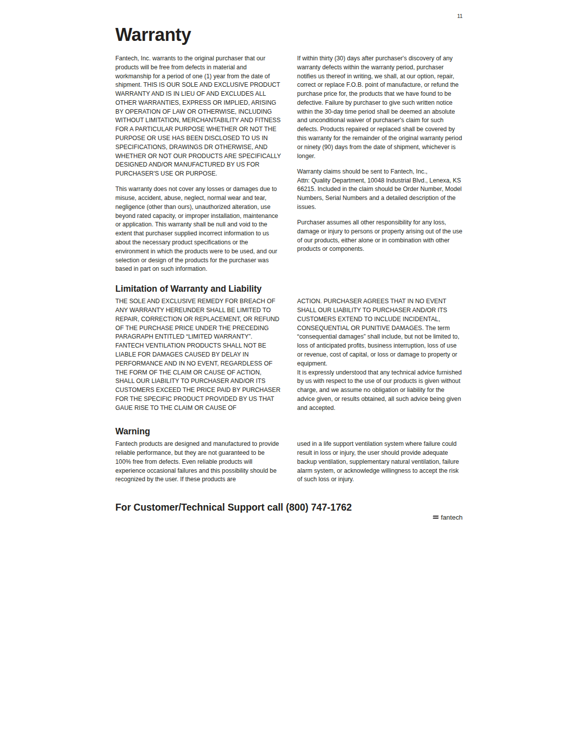11
Warranty
Fantech, Inc. warrants to the original purchaser that our products will be free from defects in material and workmanship for a period of one (1) year from the date of shipment. This is our sole and exclusive product warranty and is in lieu of and excludes all other warranties, express or implied, arising by operation of law or otherwise, including without limitation, merchantability and fitness for a particular purpose whether or not the purpose or use has been disclosed to us in specifications, drawings dr otherwise, and whether or not our products are specifically designed and/or manufactured by us for purchaser's use or purpose.
This warranty does not cover any losses or damages due to misuse, accident, abuse, neglect, normal wear and tear, negligence (other than ours), unauthorized alteration, use beyond rated capacity, or improper installation, maintenance or application. This warranty shall be null and void to the extent that purchaser supplied incorrect information to us about the necessary product specifications or the environment in which the products were to be used, and our selection or design of the products for the purchaser was based in part on such information.
If within thirty (30) days after purchaser's discovery of any warranty defects within the warranty period, purchaser notifies us thereof in writing, we shall, at our option, repair, correct or replace F.O.B. point of manufacture, or refund the purchase price for, the products that we have found to be defective. Failure by purchaser to give such written notice within the 30-day time period shall be deemed an absolute and unconditional waiver of purchaser's claim for such defects. Products repaired or replaced shall be covered by this warranty for the remainder of the original warranty period or ninety (90) days from the date of shipment, whichever is longer.
Warranty claims should be sent to Fantech, Inc.,
Attn: Quality Department, 10048 Industrial Blvd., Lenexa, KS 66215. Included in the claim should be Order Number, Model Numbers, Serial Numbers and a detailed description of the issues.
Purchaser assumes all other responsibility for any loss, damage or injury to persons or property arising out of the use of our products, either alone or in combination with other products or components.
Limitation of Warranty and Liability
The sole and exclusive remedy for breach of any warranty hereunder shall be limited to repair, correction or replacement, or refund of the purchase price under the preceding paragraph entitled “limited warranty”. Fantech ventilation products shall not be liable for damages caused by delay in performance and in no event, regardless of the form of the claim or cause of action, shall our liability to purchaser and/or its customers exceed the price paid by purchaser for the specific product provided by us that gaue rise to the claim or cause of
Action. Purchaser agrees that in no event shall our liability to purchaser and/or its customers extend to include incidental, consequential or punitive damages. The term “consequential damages” shall include, but not be limited to, loss of anticipated profits, business interruption, loss of use or revenue, cost of capital, or loss or damage to property or equipment.
It is expressly understood that any technical advice furnished by us with respect to the use of our products is given without charge, and we assume no obligation or liability for the advice given, or results obtained, all such advice being given and accepted.
Warning
Fantech products are designed and manufactured to provide reliable performance, but they are not guaranteed to be 100% free from defects. Even reliable products will experience occasional failures and this possibility should be recognized by the user. If these products are
used in a life support ventilation system where failure could result in loss or injury, the user should provide adequate backup ventilation, supplementary natural ventilation, failure alarm system, or acknowledge willingness to accept the risk of such loss or injury.
For Customer/Technical Support call (800) 747-1762
fantech